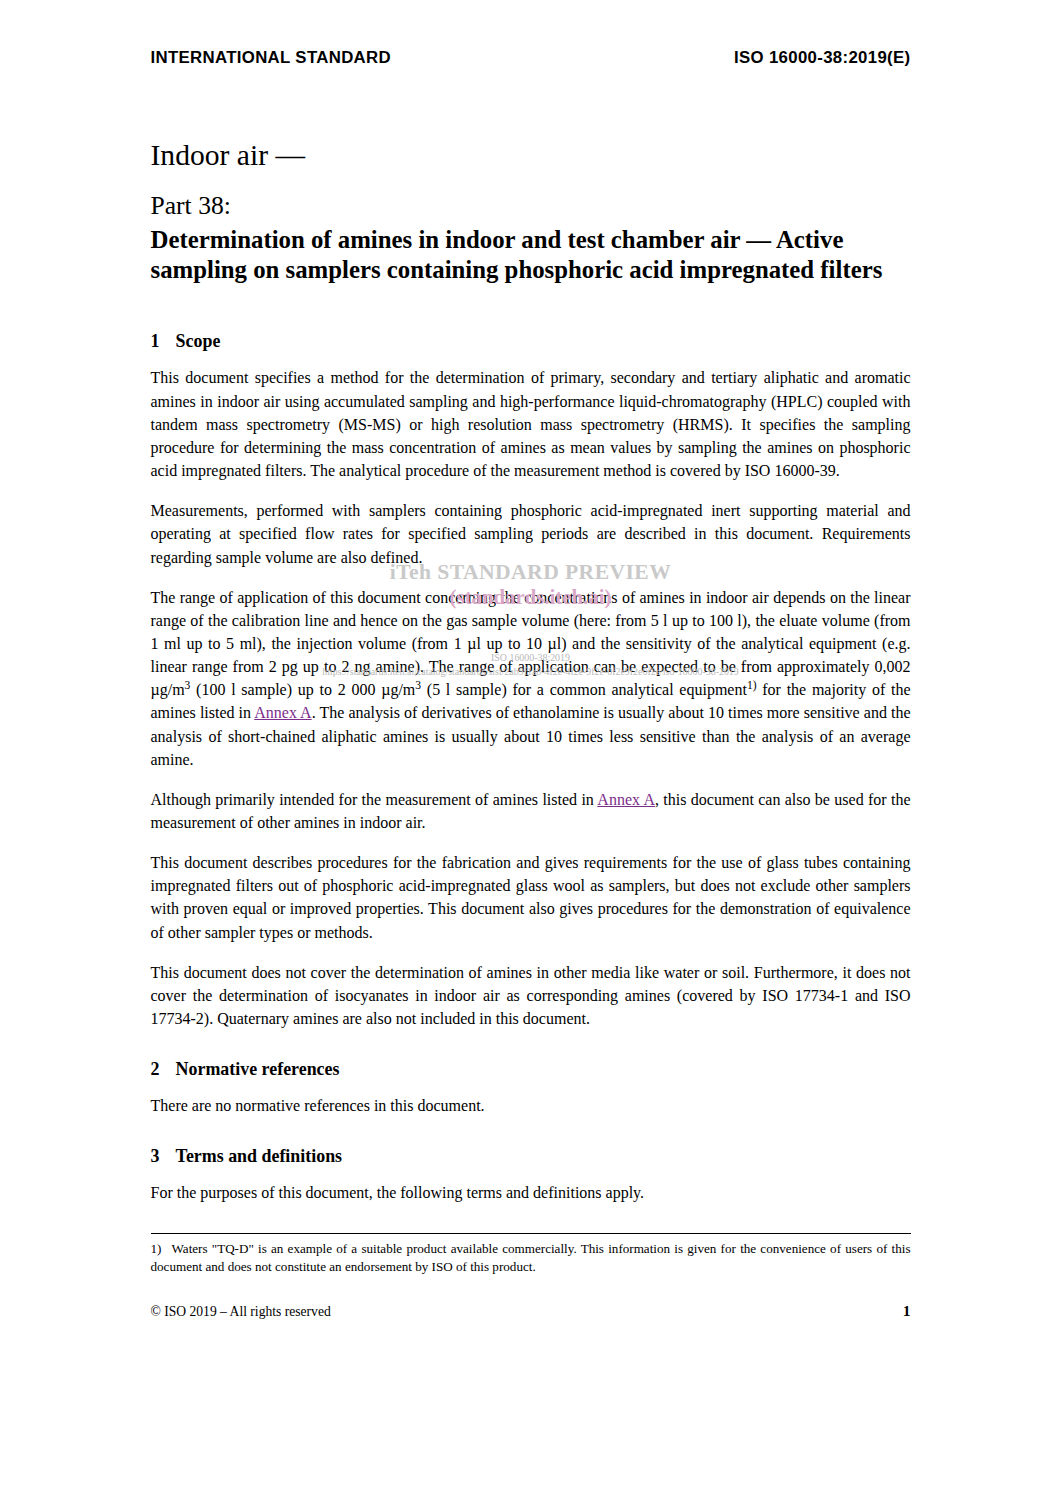INTERNATIONAL STANDARD
ISO 16000-38:2019(E)
Indoor air —
Part 38:
Determination of amines in indoor and test chamber air — Active sampling on samplers containing phosphoric acid impregnated filters
1 Scope
This document specifies a method for the determination of primary, secondary and tertiary aliphatic and aromatic amines in indoor air using accumulated sampling and high-performance liquid-chromatography (HPLC) coupled with tandem mass spectrometry (MS-MS) or high resolution mass spectrometry (HRMS). It specifies the sampling procedure for determining the mass concentration of amines as mean values by sampling the amines on phosphoric acid impregnated filters. The analytical procedure of the measurement method is covered by ISO 16000-39.
Measurements, performed with samplers containing phosphoric acid-impregnated inert supporting material and operating at specified flow rates for specified sampling periods are described in this document. Requirements regarding sample volume are also defined.
The range of application of this document concerning the concentrations of amines in indoor air depends on the linear range of the calibration line and hence on the gas sample volume (here: from 5 l up to 100 l), the eluate volume (from 1 ml up to 5 ml), the injection volume (from 1 µl up to 10 µl) and the sensitivity of the analytical equipment (e.g. linear range from 2 pg up to 2 ng amine). The range of application can be expected to be from approximately 0,002 µg/m3 (100 l sample) up to 2 000 µg/m3 (5 l sample) for a common analytical equipment1) for the majority of the amines listed in Annex A. The analysis of derivatives of ethanolamine is usually about 10 times more sensitive and the analysis of short-chained aliphatic amines is usually about 10 times less sensitive than the analysis of an average amine.
iTeh STANDARD PREVIEW
(standards.iteh.ai)
ISO 16000-38:2019
https://standards.iteh.ai/catalog/standards/sist/2ab9f1a8-4f2e-4f2e-9f2e-0f2e9f2e0f2e/iso-16000-38-2019
Although primarily intended for the measurement of amines listed in Annex A, this document can also be used for the measurement of other amines in indoor air.
This document describes procedures for the fabrication and gives requirements for the use of glass tubes containing impregnated filters out of phosphoric acid-impregnated glass wool as samplers, but does not exclude other samplers with proven equal or improved properties. This document also gives procedures for the demonstration of equivalence of other sampler types or methods.
This document does not cover the determination of amines in other media like water or soil. Furthermore, it does not cover the determination of isocyanates in indoor air as corresponding amines (covered by ISO 17734-1 and ISO 17734-2). Quaternary amines are also not included in this document.
2 Normative references
There are no normative references in this document.
3 Terms and definitions
For the purposes of this document, the following terms and definitions apply.
1) Waters "TQ-D" is an example of a suitable product available commercially. This information is given for the convenience of users of this document and does not constitute an endorsement by ISO of this product.
© ISO 2019 – All rights reserved
1